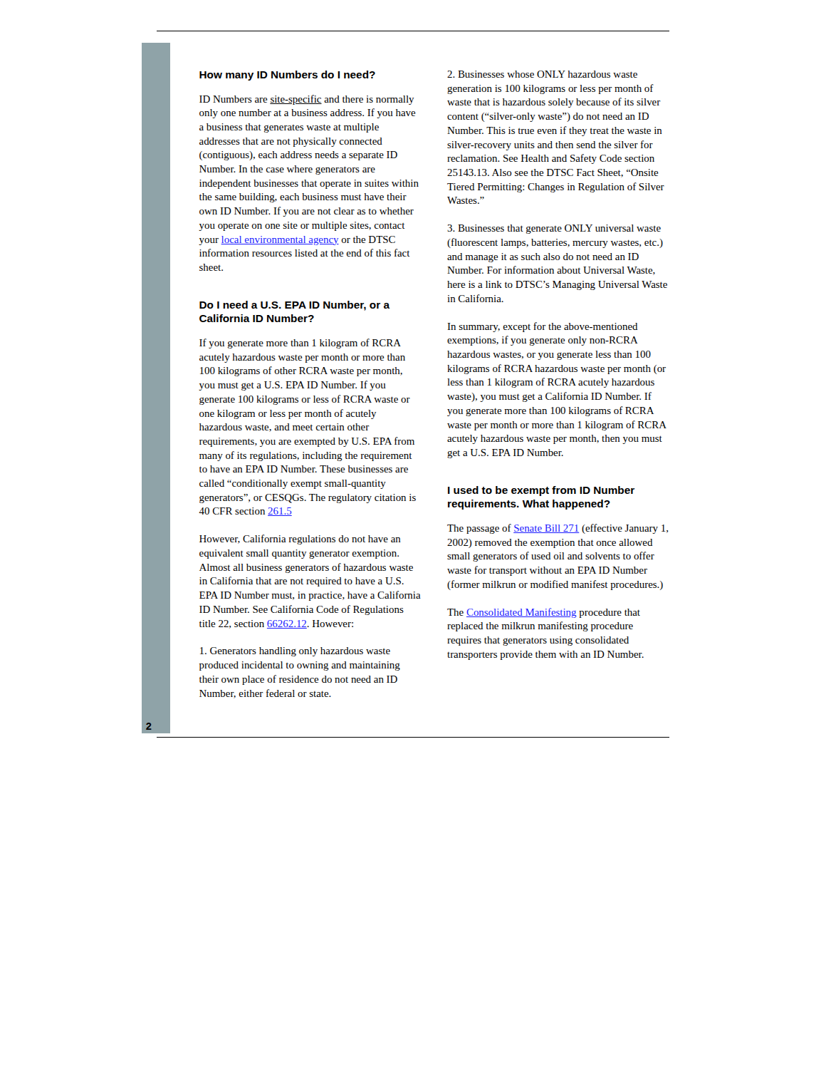2
How many ID Numbers do I need?
ID Numbers are site-specific and there is normally only one number at a business address. If you have a business that generates waste at multiple addresses that are not physically connected (contiguous), each address needs a separate ID Number. In the case where generators are independent businesses that operate in suites within the same building, each business must have their own ID Number. If you are not clear as to whether you operate on one site or multiple sites, contact your local environmental agency or the DTSC information resources listed at the end of this fact sheet.
Do I need a U.S. EPA ID Number, or a California ID Number?
If you generate more than 1 kilogram of RCRA acutely hazardous waste per month or more than 100 kilograms of other RCRA waste per month, you must get a U.S. EPA ID Number. If you generate 100 kilograms or less of RCRA waste or one kilogram or less per month of acutely hazardous waste, and meet certain other requirements, you are exempted by U.S. EPA from many of its regulations, including the requirement to have an EPA ID Number. These businesses are called “conditionally exempt small-quantity generators”, or CESQGs. The regulatory citation is 40 CFR section 261.5
However, California regulations do not have an equivalent small quantity generator exemption. Almost all business generators of hazardous waste in California that are not required to have a U.S. EPA ID Number must, in practice, have a California ID Number. See California Code of Regulations title 22, section 66262.12. However:
1. Generators handling only hazardous waste produced incidental to owning and maintaining their own place of residence do not need an ID Number, either federal or state.
2. Businesses whose ONLY hazardous waste generation is 100 kilograms or less per month of waste that is hazardous solely because of its silver content (“silver-only waste”) do not need an ID Number. This is true even if they treat the waste in silver-recovery units and then send the silver for reclamation. See Health and Safety Code section 25143.13. Also see the DTSC Fact Sheet, “Onsite Tiered Permitting: Changes in Regulation of Silver Wastes.”
3. Businesses that generate ONLY universal waste (fluorescent lamps, batteries, mercury wastes, etc.) and manage it as such also do not need an ID Number. For information about Universal Waste, here is a link to DTSC’s Managing Universal Waste in California.
In summary, except for the above-mentioned exemptions, if you generate only non-RCRA hazardous wastes, or you generate less than 100 kilograms of RCRA hazardous waste per month (or less than 1 kilogram of RCRA acutely hazardous waste), you must get a California ID Number. If you generate more than 100 kilograms of RCRA waste per month or more than 1 kilogram of RCRA acutely hazardous waste per month, then you must get a U.S. EPA ID Number.
I used to be exempt from ID Number requirements. What happened?
The passage of Senate Bill 271 (effective January 1, 2002) removed the exemption that once allowed small generators of used oil and solvents to offer waste for transport without an EPA ID Number (former milkrun or modified manifest procedures.)
The Consolidated Manifesting procedure that replaced the milkrun manifesting procedure requires that generators using consolidated transporters provide them with an ID Number.